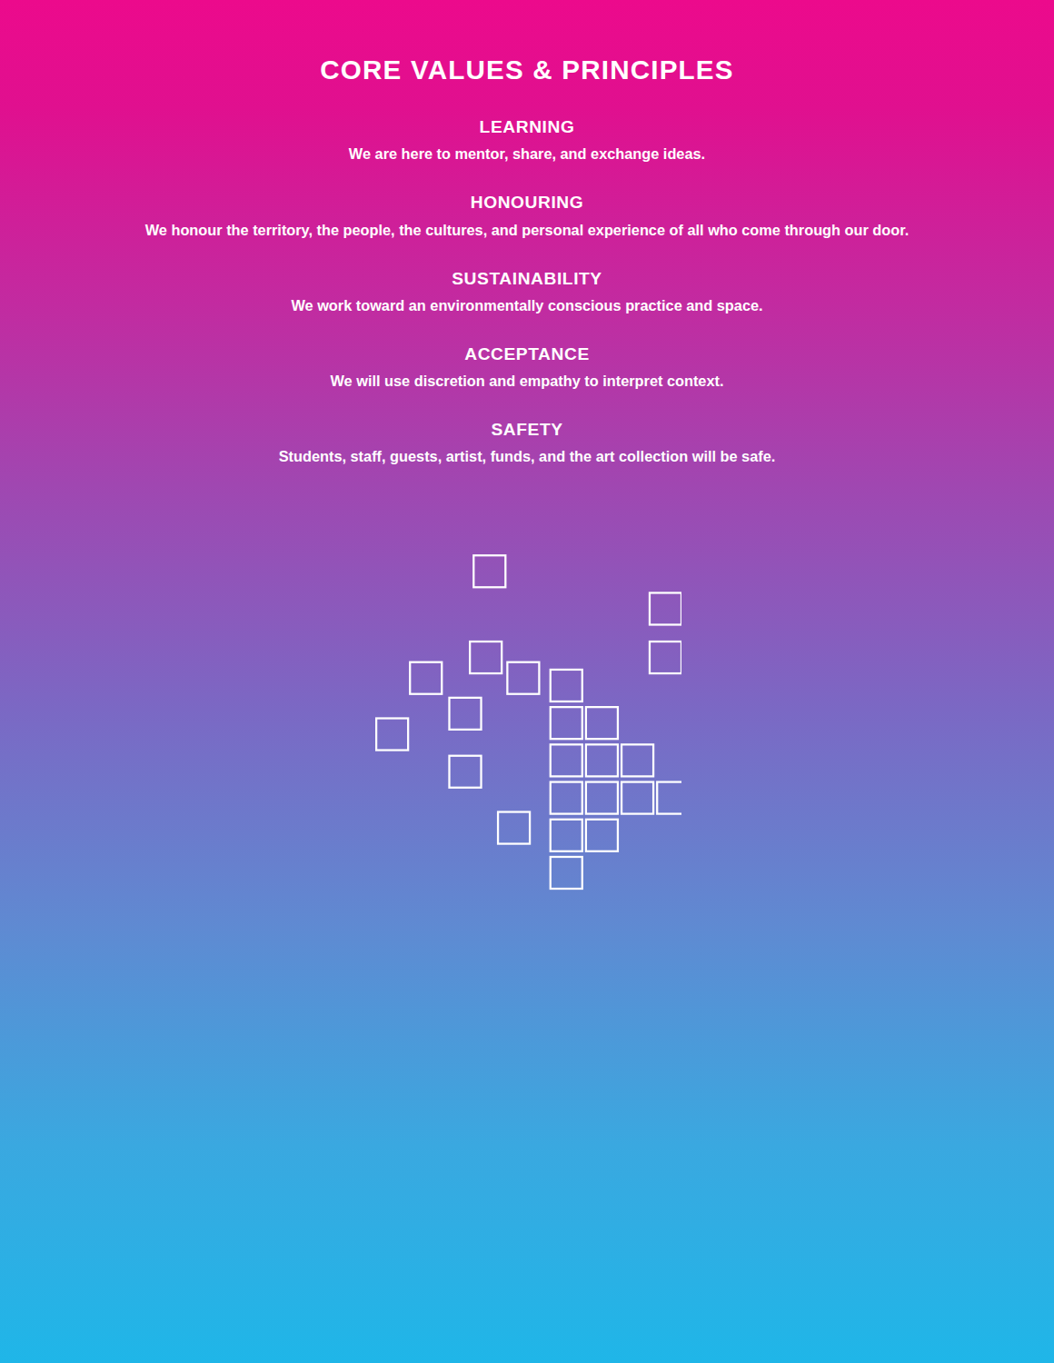Core Values & Principles
Learning
We are here to mentor, share, and exchange ideas.
Honouring
We honour the territory, the people, the cultures, and personal experience of all who come through our door.
Sustainability
We work toward an environmentally conscious practice and space.
Acceptance
We will use discretion and empathy to interpret context.
Safety
Students, staff, guests, artist, funds, and the art collection will be safe.